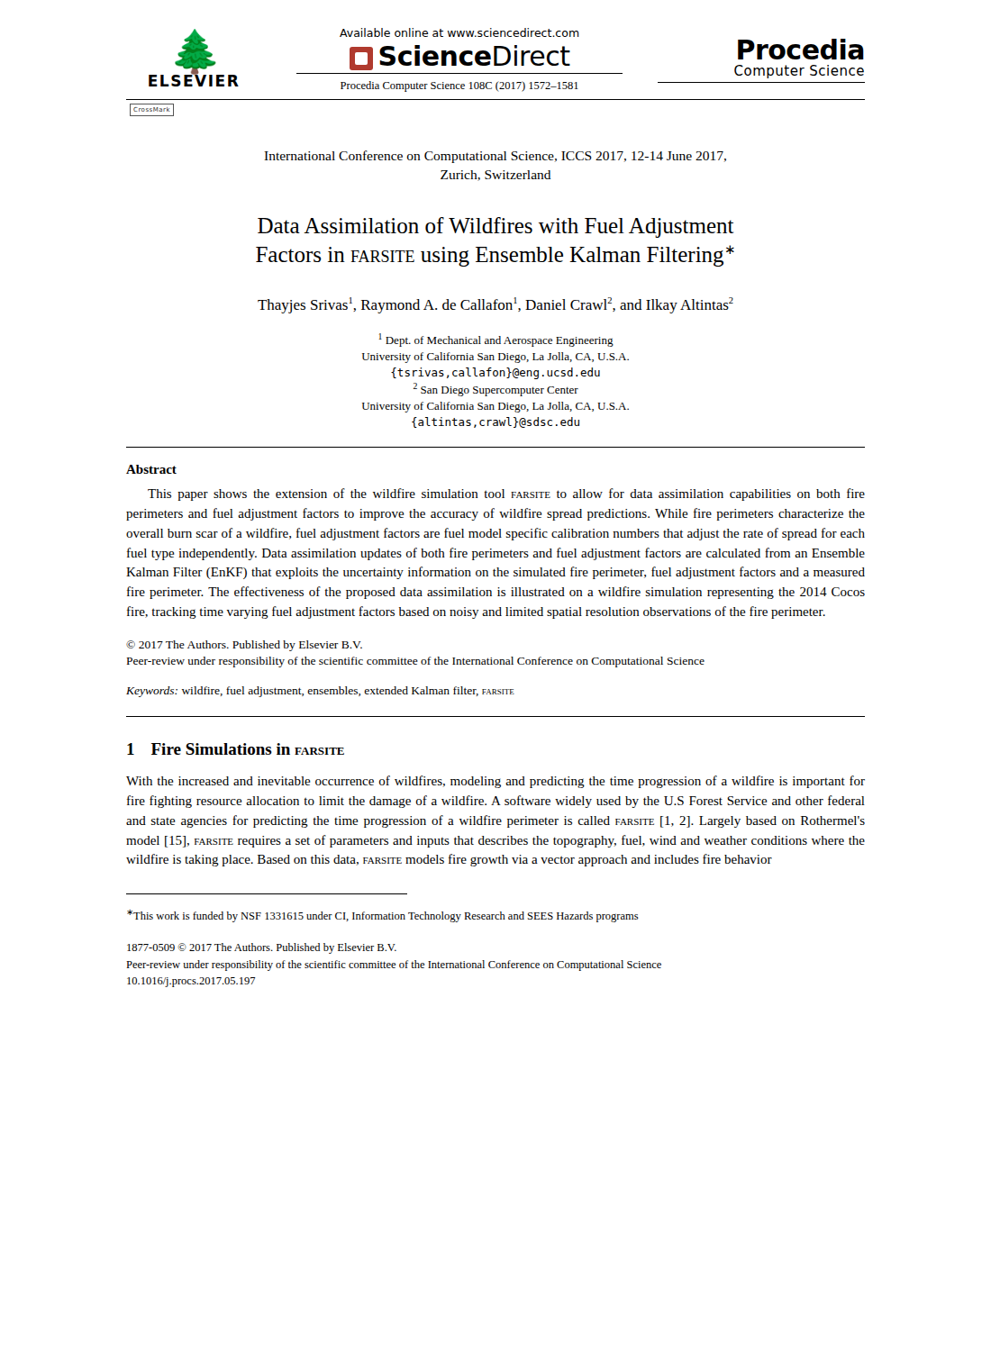🌲
ELSEVIER
Available online at www.sciencedirect.com
ScienceDirect
Procedia Computer Science 108C (2017) 1572–1581
Procedia
Computer Science
CrossMark
International Conference on Computational Science, ICCS 2017, 12-14 June 2017,
Zurich, Switzerland
Data Assimilation of Wildfires with Fuel Adjustment
Factors in farsite using Ensemble Kalman Filtering∗
Thayjes Srivas1, Raymond A. de Callafon1, Daniel Crawl2, and Ilkay Altintas2
1 Dept. of Mechanical and Aerospace Engineering
University of California San Diego, La Jolla, CA, U.S.A.
{tsrivas,callafon}@eng.ucsd.edu
2 San Diego Supercomputer Center
University of California San Diego, La Jolla, CA, U.S.A.
{altintas,crawl}@sdsc.edu
Abstract
This paper shows the extension of the wildfire simulation tool farsite to allow for data assimilation capabilities on both fire perimeters and fuel adjustment factors to improve the accuracy of wildfire spread predictions. While fire perimeters characterize the overall burn scar of a wildfire, fuel adjustment factors are fuel model specific calibration numbers that adjust the rate of spread for each fuel type independently. Data assimilation updates of both fire perimeters and fuel adjustment factors are calculated from an Ensemble Kalman Filter (EnKF) that exploits the uncertainty information on the simulated fire perimeter, fuel adjustment factors and a measured fire perimeter. The effectiveness of the proposed data assimilation is illustrated on a wildfire simulation representing the 2014 Cocos fire, tracking time varying fuel adjustment factors based on noisy and limited spatial resolution observations of the fire perimeter.
© 2017 The Authors. Published by Elsevier B.V.
Peer-review under responsibility of the scientific committee of the International Conference on Computational Science
Keywords: wildfire, fuel adjustment, ensembles, extended Kalman filter, farsite
1 Fire Simulations in farsite
With the increased and inevitable occurrence of wildfires, modeling and predicting the time progression of a wildfire is important for fire fighting resource allocation to limit the damage of a wildfire. A software widely used by the U.S Forest Service and other federal and state agencies for predicting the time progression of a wildfire perimeter is called farsite [1, 2]. Largely based on Rothermel's model [15], farsite requires a set of parameters and inputs that describes the topography, fuel, wind and weather conditions where the wildfire is taking place. Based on this data, farsite models fire growth via a vector approach and includes fire behavior
∗This work is funded by NSF 1331615 under CI, Information Technology Research and SEES Hazards programs
1877-0509 © 2017 The Authors. Published by Elsevier B.V.
Peer-review under responsibility of the scientific committee of the International Conference on Computational Science
10.1016/j.procs.2017.05.197